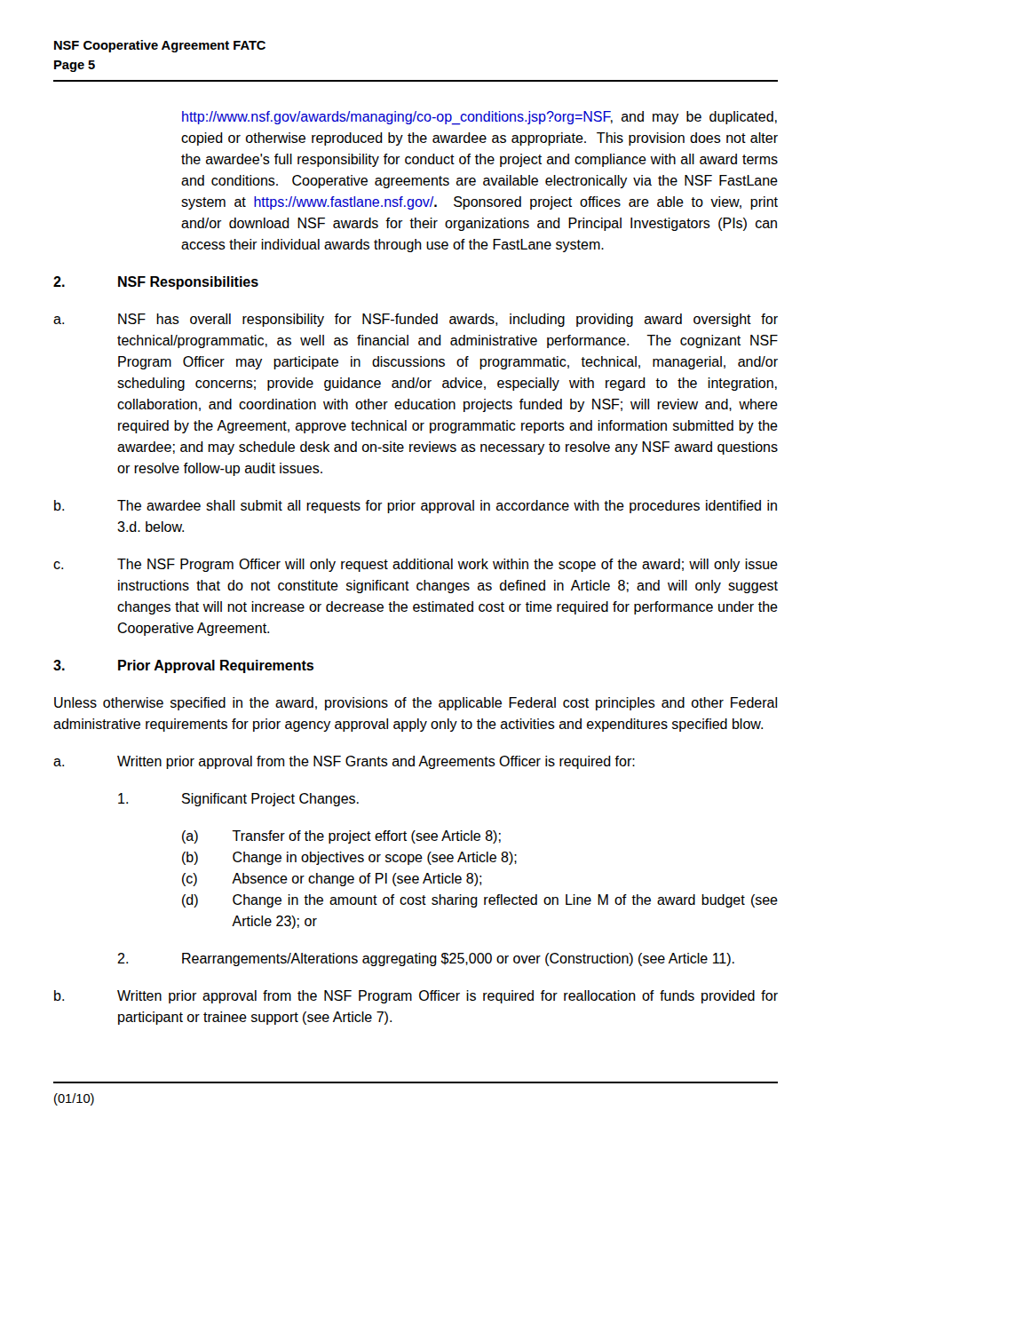NSF Cooperative Agreement FATC
Page 5
http://www.nsf.gov/awards/managing/co-op_conditions.jsp?org=NSF, and may be duplicated, copied or otherwise reproduced by the awardee as appropriate. This provision does not alter the awardee's full responsibility for conduct of the project and compliance with all award terms and conditions. Cooperative agreements are available electronically via the NSF FastLane system at https://www.fastlane.nsf.gov/. Sponsored project offices are able to view, print and/or download NSF awards for their organizations and Principal Investigators (PIs) can access their individual awards through use of the FastLane system.
| 2. | NSF Responsibilities |
| a. | NSF has overall responsibility for NSF-funded awards, including providing award oversight for technical/programmatic, as well as financial and administrative performance. The cognizant NSF Program Officer may participate in discussions of programmatic, technical, managerial, and/or scheduling concerns; provide guidance and/or advice, especially with regard to the integration, collaboration, and coordination with other education projects funded by NSF; will review and, where required by the Agreement, approve technical or programmatic reports and information submitted by the awardee; and may schedule desk and on-site reviews as necessary to resolve any NSF award questions or resolve follow-up audit issues. |
| b. | The awardee shall submit all requests for prior approval in accordance with the procedures identified in 3.d. below. |
| c. | The NSF Program Officer will only request additional work within the scope of the award; will only issue instructions that do not constitute significant changes as defined in Article 8; and will only suggest changes that will not increase or decrease the estimated cost or time required for performance under the Cooperative Agreement. |
| 3. | Prior Approval Requirements |
Unless otherwise specified in the award, provisions of the applicable Federal cost principles and other Federal administrative requirements for prior agency approval apply only to the activities and expenditures specified blow.
| a. | Written prior approval from the NSF Grants and Agreements Officer is required for: |
| 1. | Significant Project Changes. |
| (a) | Transfer of the project effort (see Article 8); |
| (b) | Change in objectives or scope (see Article 8); |
| (c) | Absence or change of PI (see Article 8); |
| (d) | Change in the amount of cost sharing reflected on Line M of the award budget (see Article 23); or |
| 2. | Rearrangements/Alterations aggregating $25,000 or over (Construction) (see Article 11). |
| b. | Written prior approval from the NSF Program Officer is required for reallocation of funds provided for participant or trainee support (see Article 7). |
(01/10)